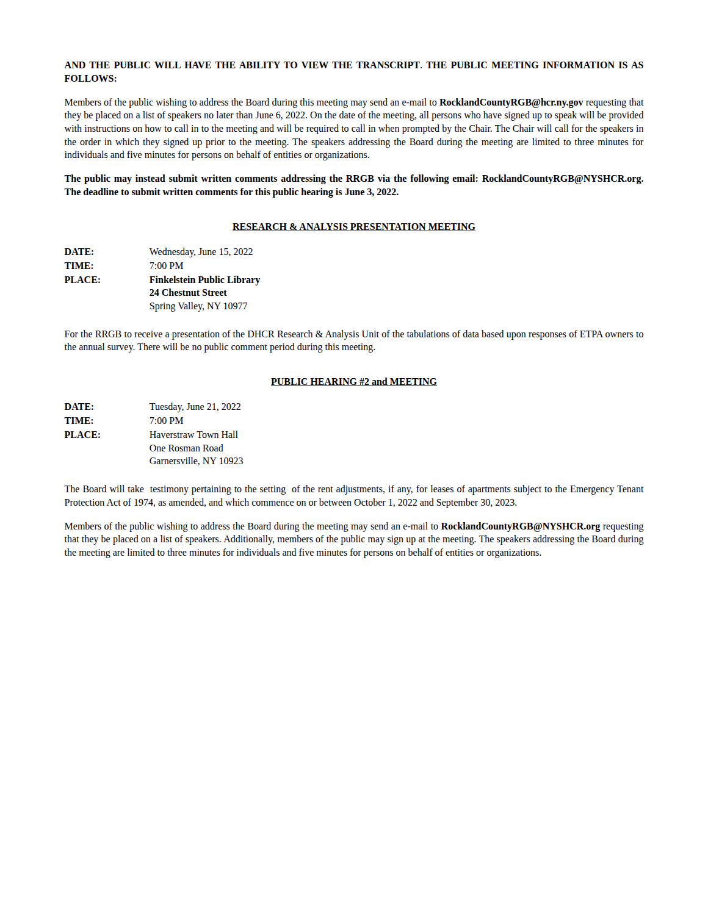AND THE PUBLIC WILL HAVE THE ABILITY TO VIEW THE TRANSCRIPT. THE PUBLIC MEETING INFORMATION IS AS FOLLOWS:
Members of the public wishing to address the Board during this meeting may send an e-mail to RocklandCountyRGB@hcr.ny.gov requesting that they be placed on a list of speakers no later than June 6, 2022. On the date of the meeting, all persons who have signed up to speak will be provided with instructions on how to call in to the meeting and will be required to call in when prompted by the Chair. The Chair will call for the speakers in the order in which they signed up prior to the meeting. The speakers addressing the Board during the meeting are limited to three minutes for individuals and five minutes for persons on behalf of entities or organizations.
The public may instead submit written comments addressing the RRGB via the following email: RocklandCountyRGB@NYSHCR.org. The deadline to submit written comments for this public hearing is June 3, 2022.
RESEARCH & ANALYSIS PRESENTATION MEETING
| DATE: | Wednesday, June 15, 2022 |
| TIME: | 7:00 PM |
| PLACE: | Finkelstein Public Library 24 Chestnut Street Spring Valley, NY 10977 |
For the RRGB to receive a presentation of the DHCR Research & Analysis Unit of the tabulations of data based upon responses of ETPA owners to the annual survey. There will be no public comment period during this meeting.
PUBLIC HEARING #2 and MEETING
| DATE: | Tuesday, June 21, 2022 |
| TIME: | 7:00 PM |
| PLACE: | Haverstraw Town Hall One Rosman Road Garnersville, NY 10923 |
The Board will take testimony pertaining to the setting of the rent adjustments, if any, for leases of apartments subject to the Emergency Tenant Protection Act of 1974, as amended, and which commence on or between October 1, 2022 and September 30, 2023.
Members of the public wishing to address the Board during the meeting may send an e-mail to RocklandCountyRGB@NYSHCR.org requesting that they be placed on a list of speakers. Additionally, members of the public may sign up at the meeting. The speakers addressing the Board during the meeting are limited to three minutes for individuals and five minutes for persons on behalf of entities or organizations.